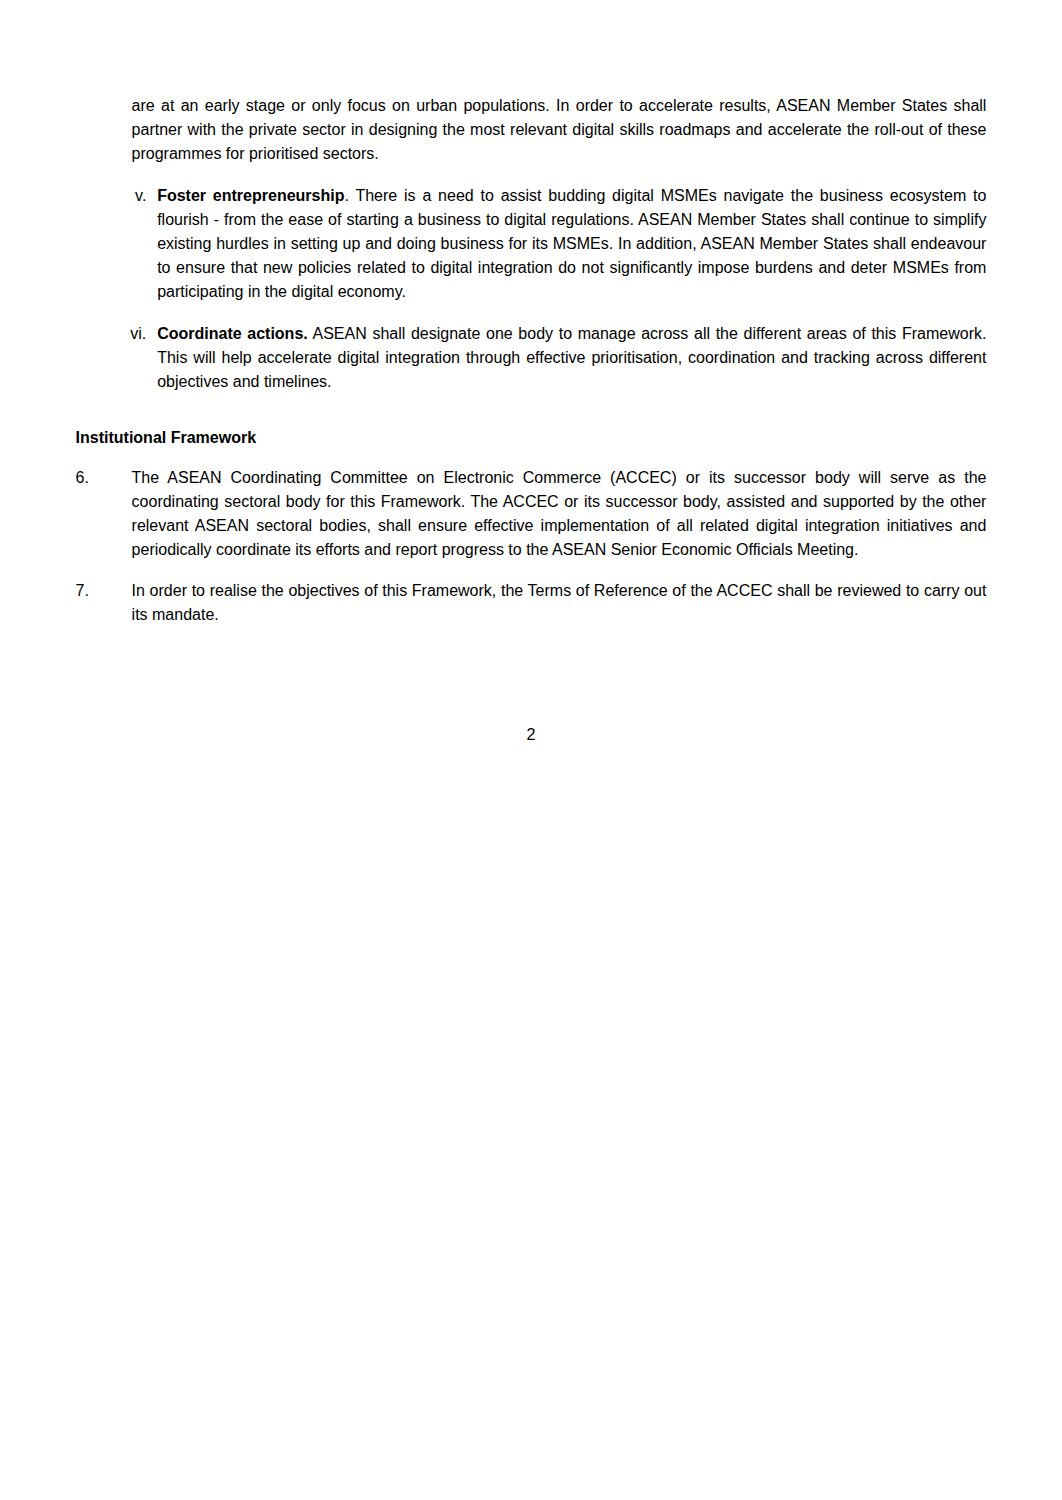are at an early stage or only focus on urban populations. In order to accelerate results, ASEAN Member States shall partner with the private sector in designing the most relevant digital skills roadmaps and accelerate the roll-out of these programmes for prioritised sectors.
Foster entrepreneurship. There is a need to assist budding digital MSMEs navigate the business ecosystem to flourish - from the ease of starting a business to digital regulations. ASEAN Member States shall continue to simplify existing hurdles in setting up and doing business for its MSMEs. In addition, ASEAN Member States shall endeavour to ensure that new policies related to digital integration do not significantly impose burdens and deter MSMEs from participating in the digital economy.
Coordinate actions. ASEAN shall designate one body to manage across all the different areas of this Framework. This will help accelerate digital integration through effective prioritisation, coordination and tracking across different objectives and timelines.
Institutional Framework
6.
The ASEAN Coordinating Committee on Electronic Commerce (ACCEC) or its successor body will serve as the coordinating sectoral body for this Framework. The ACCEC or its successor body, assisted and supported by the other relevant ASEAN sectoral bodies, shall ensure effective implementation of all related digital integration initiatives and periodically coordinate its efforts and report progress to the ASEAN Senior Economic Officials Meeting.
7.
In order to realise the objectives of this Framework, the Terms of Reference of the ACCEC shall be reviewed to carry out its mandate.
2